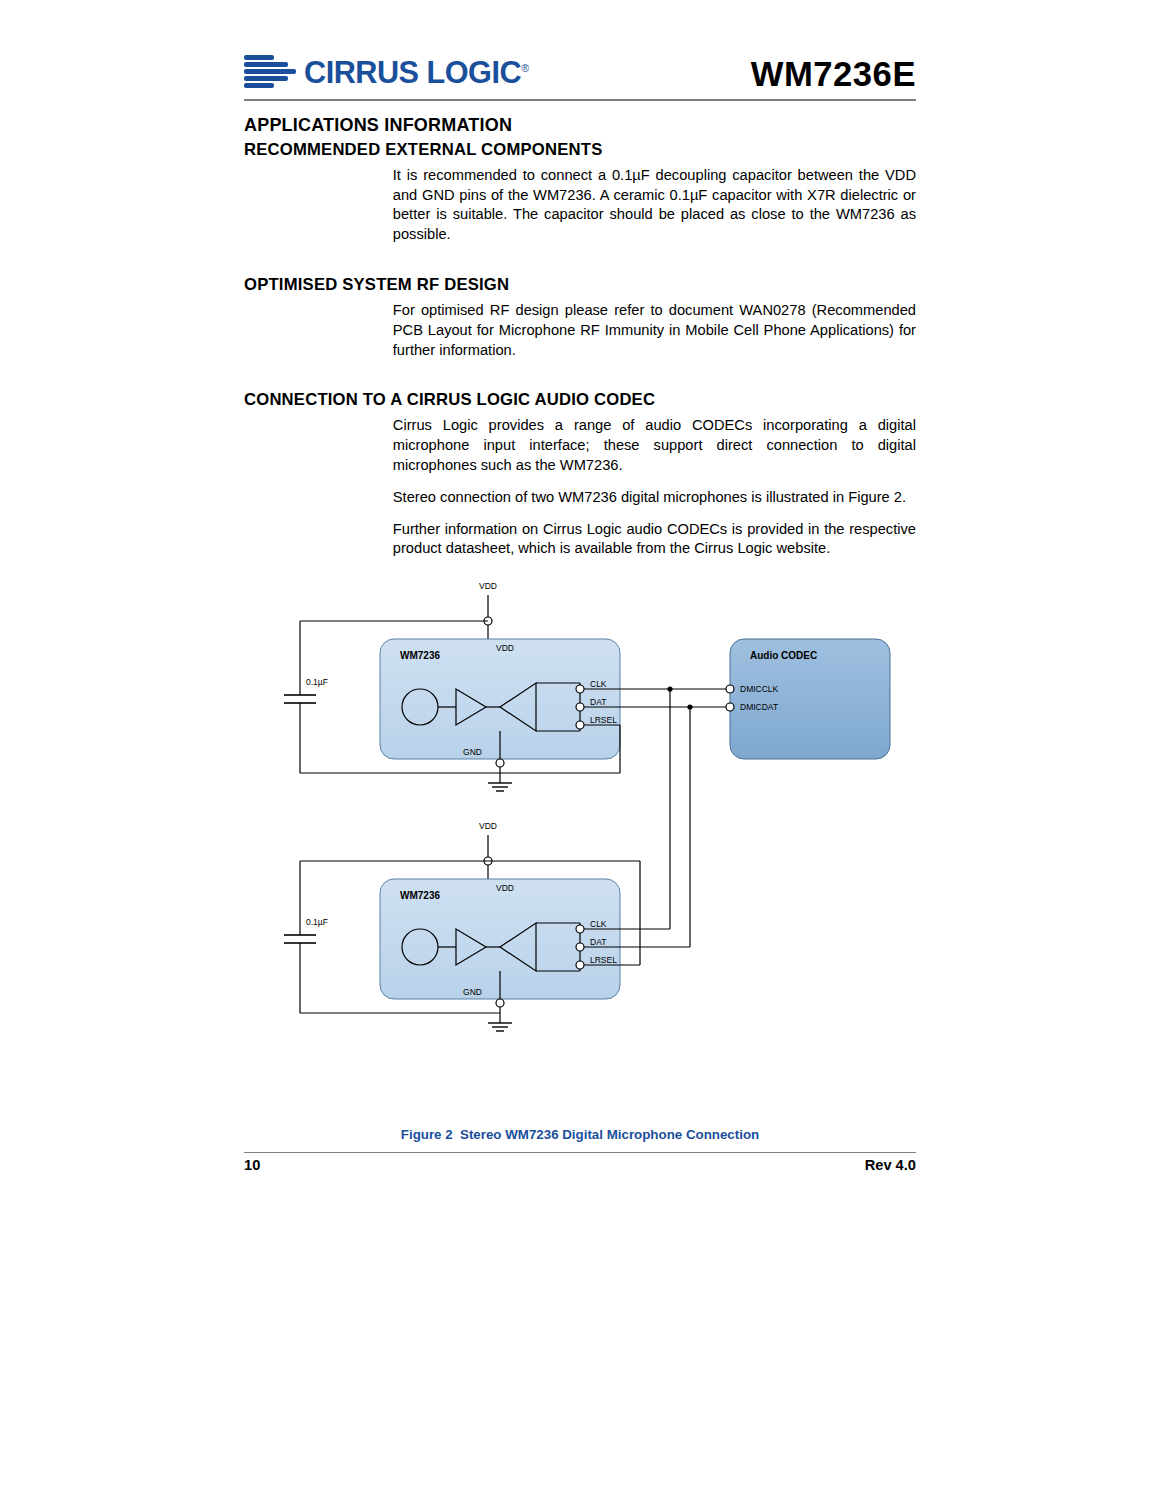CIRRUS LOGIC®
WM7236E
APPLICATIONS INFORMATION
RECOMMENDED EXTERNAL COMPONENTS
It is recommended to connect a 0.1µF decoupling capacitor between the VDD and GND pins of the WM7236. A ceramic 0.1µF capacitor with X7R dielectric or better is suitable. The capacitor should be placed as close to the WM7236 as possible.
OPTIMISED SYSTEM RF DESIGN
For optimised RF design please refer to document WAN0278 (Recommended PCB Layout for Microphone RF Immunity in Mobile Cell Phone Applications) for further information.
CONNECTION TO A CIRRUS LOGIC AUDIO CODEC
Cirrus Logic provides a range of audio CODECs incorporating a digital microphone input interface; these support direct connection to digital microphones such as the WM7236.
Stereo connection of two WM7236 digital microphones is illustrated in Figure 2.
Further information on Cirrus Logic audio CODECs is provided in the respective product datasheet, which is available from the Cirrus Logic website.
VDD WM7236 VDD CLK DAT LRSEL GND 0.1µF Audio CODEC DMICCLK DMICDAT VDD WM7236 VDD CLK DAT LRSEL GND 0.1µF
Figure 2 Stereo WM7236 Digital Microphone Connection
10 Rev 4.0